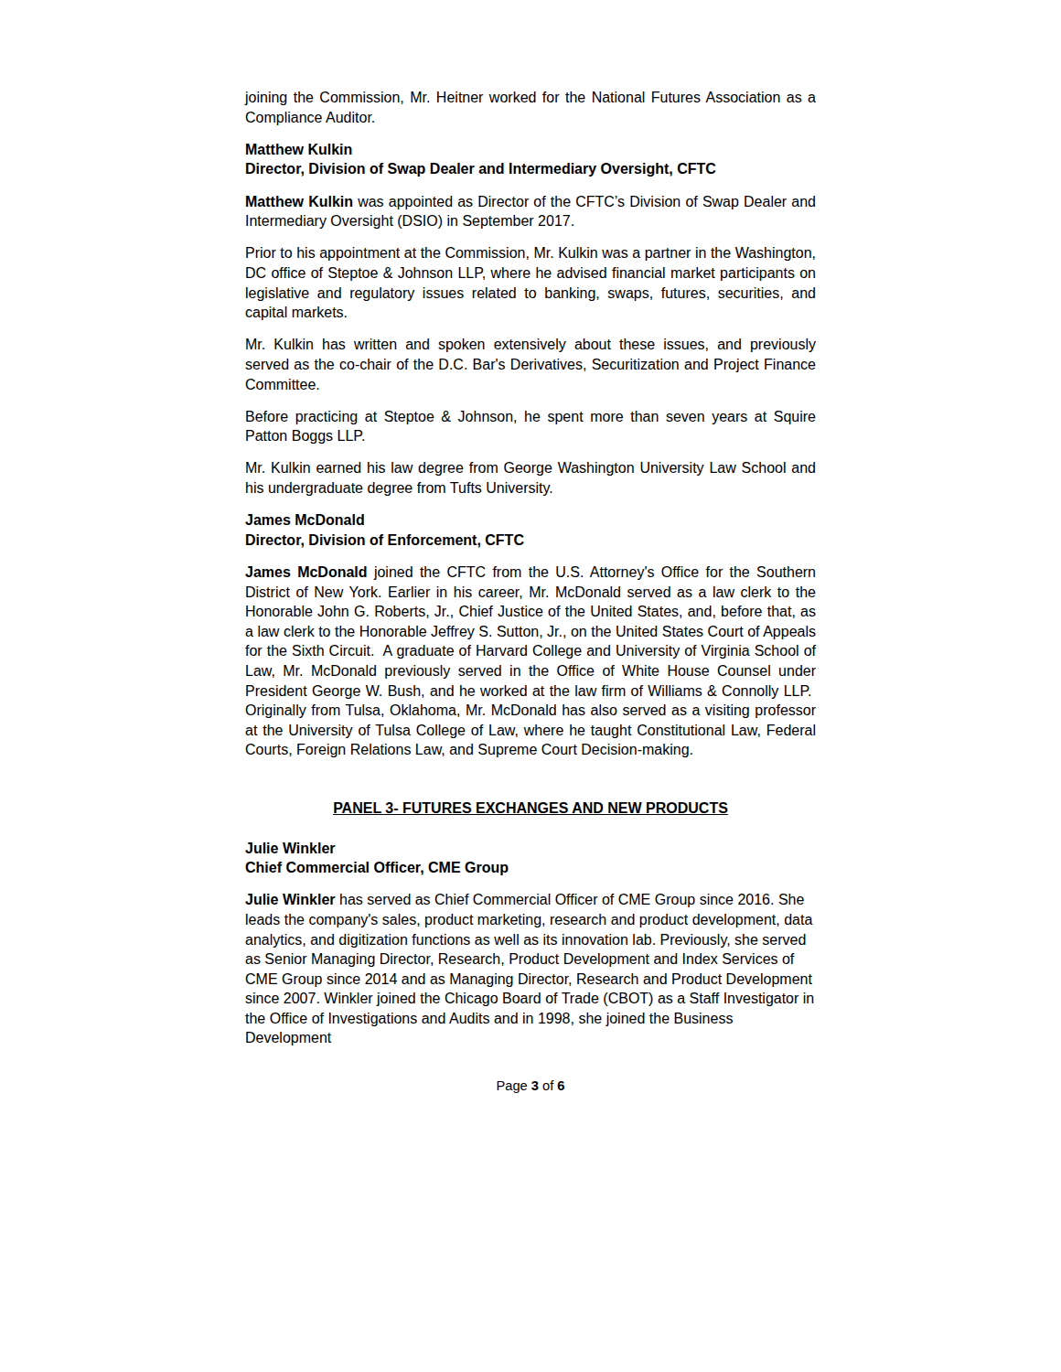joining the Commission, Mr. Heitner worked for the National Futures Association as a Compliance Auditor.
Matthew Kulkin
Director, Division of Swap Dealer and Intermediary Oversight, CFTC
Matthew Kulkin was appointed as Director of the CFTC’s Division of Swap Dealer and Intermediary Oversight (DSIO) in September 2017.
Prior to his appointment at the Commission, Mr. Kulkin was a partner in the Washington, DC office of Steptoe & Johnson LLP, where he advised financial market participants on legislative and regulatory issues related to banking, swaps, futures, securities, and capital markets.
Mr. Kulkin has written and spoken extensively about these issues, and previously served as the co-chair of the D.C. Bar's Derivatives, Securitization and Project Finance Committee.
Before practicing at Steptoe & Johnson, he spent more than seven years at Squire Patton Boggs LLP.
Mr. Kulkin earned his law degree from George Washington University Law School and his undergraduate degree from Tufts University.
James McDonald
Director, Division of Enforcement, CFTC
James McDonald joined the CFTC from the U.S. Attorney's Office for the Southern District of New York. Earlier in his career, Mr. McDonald served as a law clerk to the Honorable John G. Roberts, Jr., Chief Justice of the United States, and, before that, as a law clerk to the Honorable Jeffrey S. Sutton, Jr., on the United States Court of Appeals for the Sixth Circuit. A graduate of Harvard College and University of Virginia School of Law, Mr. McDonald previously served in the Office of White House Counsel under President George W. Bush, and he worked at the law firm of Williams & Connolly LLP. Originally from Tulsa, Oklahoma, Mr. McDonald has also served as a visiting professor at the University of Tulsa College of Law, where he taught Constitutional Law, Federal Courts, Foreign Relations Law, and Supreme Court Decision-making.
PANEL 3- FUTURES EXCHANGES AND NEW PRODUCTS
Julie Winkler
Chief Commercial Officer, CME Group
Julie Winkler has served as Chief Commercial Officer of CME Group since 2016. She leads the company's sales, product marketing, research and product development, data analytics, and digitization functions as well as its innovation lab. Previously, she served as Senior Managing Director, Research, Product Development and Index Services of CME Group since 2014 and as Managing Director, Research and Product Development since 2007. Winkler joined the Chicago Board of Trade (CBOT) as a Staff Investigator in the Office of Investigations and Audits and in 1998, she joined the Business Development
Page 3 of 6